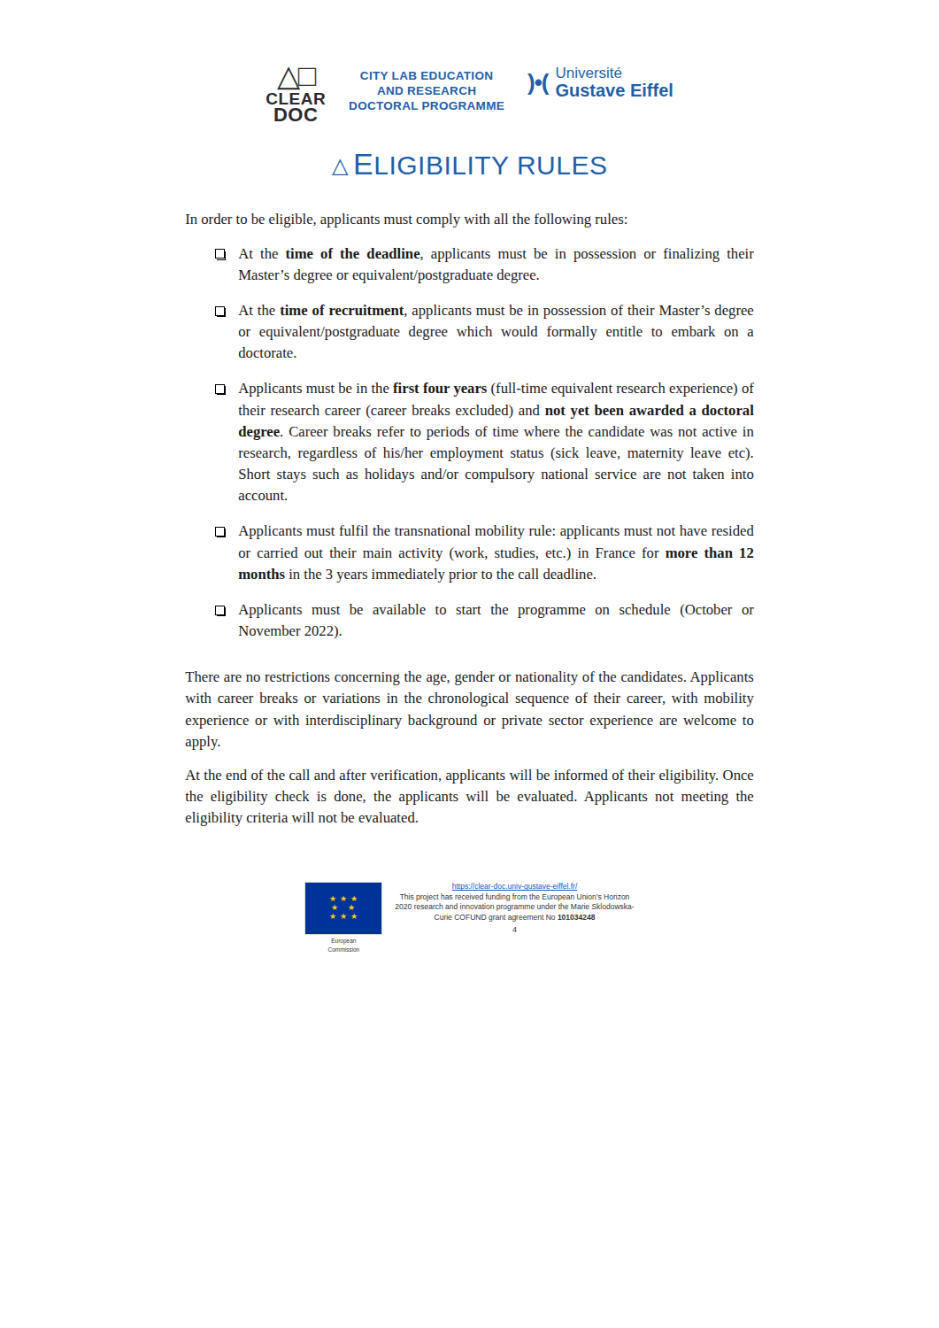△□ CLEAR DOC
CITY LAB EDUCATION
AND RESEARCH
DOCTORAL PROGRAMME
)•( Université Gustave Eiffel
△ELIGIBILITY RULES
In order to be eligible, applicants must comply with all the following rules:
At the time of the deadline, applicants must be in possession or finalizing their Master’s degree or equivalent/postgraduate degree.
At the time of recruitment, applicants must be in possession of their Master’s degree or equivalent/postgraduate degree which would formally entitle to embark on a doctorate.
Applicants must be in the first four years (full-time equivalent research experience) of their research career (career breaks excluded) and not yet been awarded a doctoral degree. Career breaks refer to periods of time where the candidate was not active in research, regardless of his/her employment status (sick leave, maternity leave etc). Short stays such as holidays and/or compulsory national service are not taken into account.
Applicants must fulfil the transnational mobility rule: applicants must not have resided or carried out their main activity (work, studies, etc.) in France for more than 12 months in the 3 years immediately prior to the call deadline.
Applicants must be available to start the programme on schedule (October or November 2022).
There are no restrictions concerning the age, gender or nationality of the candidates. Applicants with career breaks or variations in the chronological sequence of their career, with mobility experience or with interdisciplinary background or private sector experience are welcome to apply.
At the end of the call and after verification, applicants will be informed of their eligibility. Once the eligibility check is done, the applicants will be evaluated. Applicants not meeting the eligibility criteria will not be evaluated.
★ ★ ★
★ ★
★ ★ ★
European
Commission
https://clear-doc.univ-gustave-eiffel.fr/
This project has received funding from the European Union’s Horizon
2020 research and innovation programme under the Marie Sklodowska-
Curie COFUND grant agreement No 101034248
4